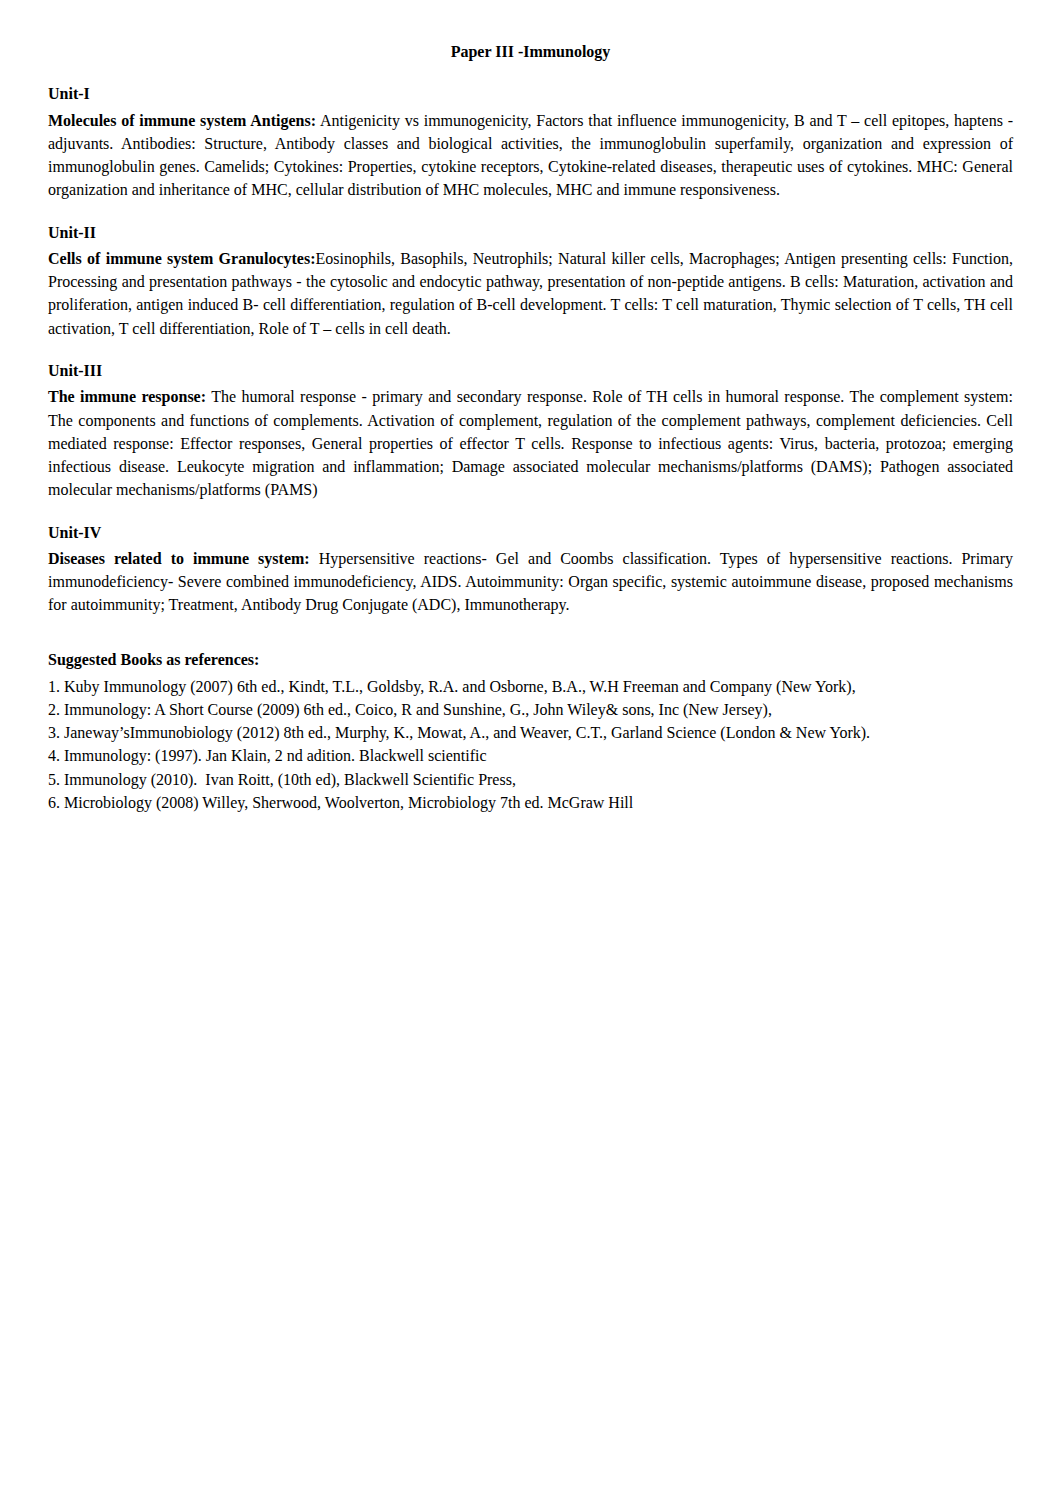Paper III -Immunology
Unit-I
Molecules of immune system Antigens: Antigenicity vs immunogenicity, Factors that influence immunogenicity, B and T – cell epitopes, haptens - adjuvants. Antibodies: Structure, Antibody classes and biological activities, the immunoglobulin superfamily, organization and expression of immunoglobulin genes. Camelids; Cytokines: Properties, cytokine receptors, Cytokine-related diseases, therapeutic uses of cytokines. MHC: General organization and inheritance of MHC, cellular distribution of MHC molecules, MHC and immune responsiveness.
Unit-II
Cells of immune system Granulocytes: Eosinophils, Basophils, Neutrophils; Natural killer cells, Macrophages; Antigen presenting cells: Function, Processing and presentation pathways - the cytosolic and endocytic pathway, presentation of non-peptide antigens. B cells: Maturation, activation and proliferation, antigen induced B- cell differentiation, regulation of B-cell development. T cells: T cell maturation, Thymic selection of T cells, TH cell activation, T cell differentiation, Role of T – cells in cell death.
Unit-III
The immune response: The humoral response - primary and secondary response. Role of TH cells in humoral response. The complement system: The components and functions of complements. Activation of complement, regulation of the complement pathways, complement deficiencies. Cell mediated response: Effector responses, General properties of effector T cells. Response to infectious agents: Virus, bacteria, protozoa; emerging infectious disease. Leukocyte migration and inflammation; Damage associated molecular mechanisms/platforms (DAMS); Pathogen associated molecular mechanisms/platforms (PAMS)
Unit-IV
Diseases related to immune system: Hypersensitive reactions- Gel and Coombs classification. Types of hypersensitive reactions. Primary immunodeficiency- Severe combined immunodeficiency, AIDS. Autoimmunity: Organ specific, systemic autoimmune disease, proposed mechanisms for autoimmunity; Treatment, Antibody Drug Conjugate (ADC), Immunotherapy.
Suggested Books as references:
1. Kuby Immunology (2007) 6th ed., Kindt, T.L., Goldsby, R.A. and Osborne, B.A., W.H Freeman and Company (New York),
2. Immunology: A Short Course (2009) 6th ed., Coico, R and Sunshine, G., John Wiley& sons, Inc (New Jersey),
3. Janeway’sImmunobiology (2012) 8th ed., Murphy, K., Mowat, A., and Weaver, C.T., Garland Science (London & New York).
4. Immunology: (1997). Jan Klain, 2 nd adition. Blackwell scientific
5. Immunology (2010). Ivan Roitt, (10th ed), Blackwell Scientific Press,
6. Microbiology (2008) Willey, Sherwood, Woolverton, Microbiology 7th ed. McGraw Hill